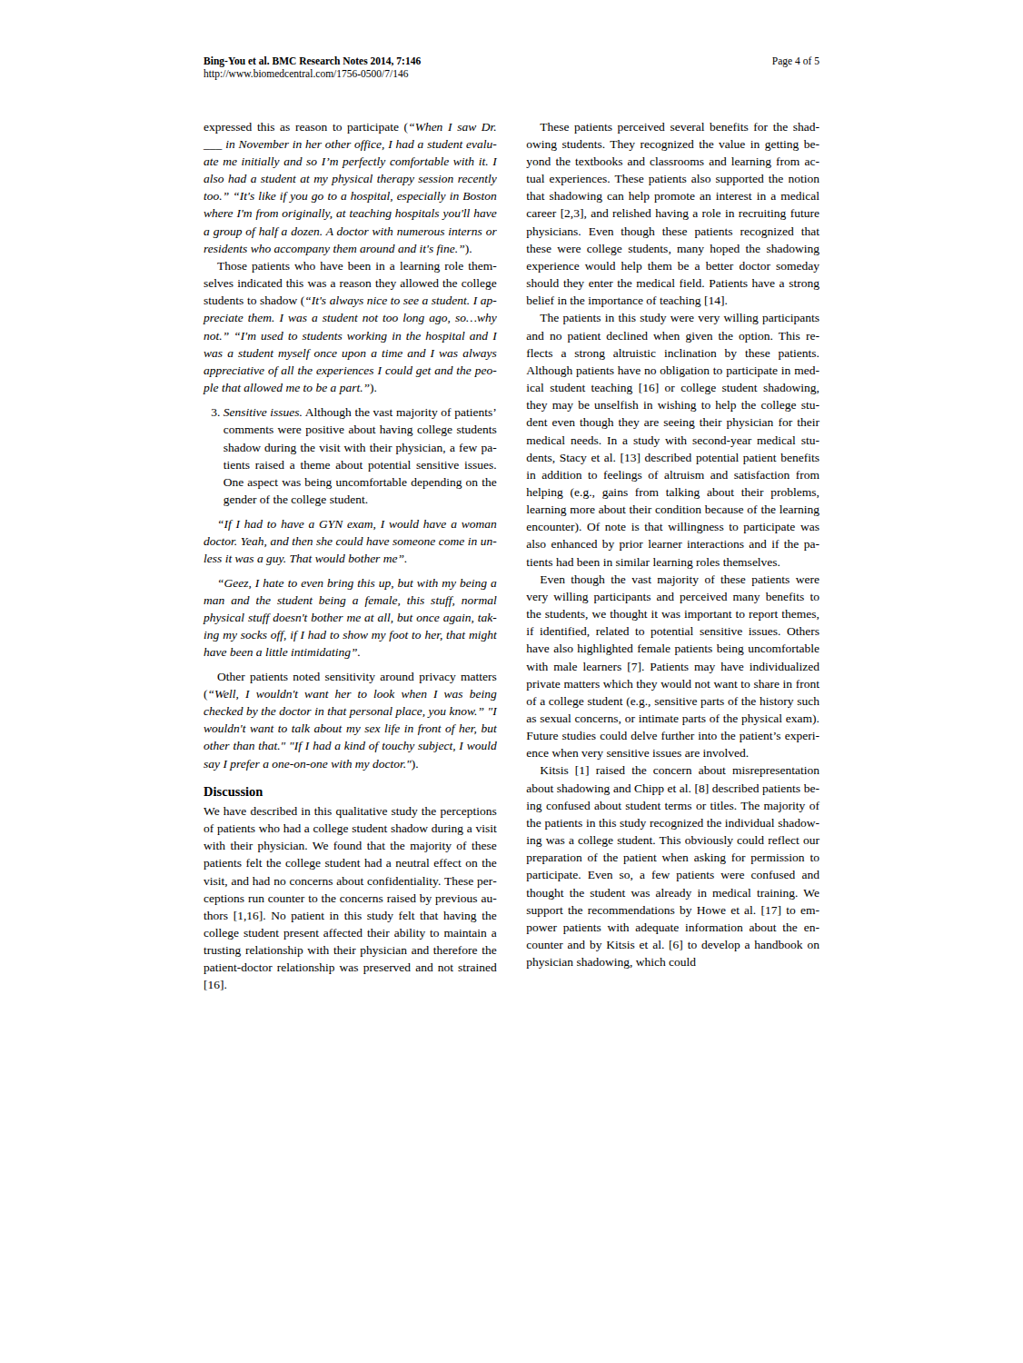Bing-You et al. BMC Research Notes 2014, 7:146
http://www.biomedcentral.com/1756-0500/7/146
Page 4 of 5
expressed this as reason to participate (“When I saw Dr. ___ in November in her other office, I had a student evaluate me initially and so I’m perfectly comfortable with it. I also had a student at my physical therapy session recently too.” “It's like if you go to a hospital, especially in Boston where I'm from originally, at teaching hospitals you'll have a group of half a dozen. A doctor with numerous interns or residents who accompany them around and it's fine.”).
Those patients who have been in a learning role themselves indicated this was a reason they allowed the college students to shadow (“It's always nice to see a student. I appreciate them. I was a student not too long ago, so…why not.” “I'm used to students working in the hospital and I was a student myself once upon a time and I was always appreciative of all the experiences I could get and the people that allowed me to be a part.”).
Sensitive issues. Although the vast majority of patients’ comments were positive about having college students shadow during the visit with their physician, a few patients raised a theme about potential sensitive issues. One aspect was being uncomfortable depending on the gender of the college student.
“If I had to have a GYN exam, I would have a woman doctor. Yeah, and then she could have someone come in unless it was a guy. That would bother me”.
“Geez, I hate to even bring this up, but with my being a man and the student being a female, this stuff, normal physical stuff doesn't bother me at all, but once again, taking my socks off, if I had to show my foot to her, that might have been a little intimidating”.
Other patients noted sensitivity around privacy matters (“Well, I wouldn't want her to look when I was being checked by the doctor in that personal place, you know.” "I wouldn't want to talk about my sex life in front of her, but other than that." "If I had a kind of touchy subject, I would say I prefer a one-on-one with my doctor.").
Discussion
We have described in this qualitative study the perceptions of patients who had a college student shadow during a visit with their physician. We found that the majority of these patients felt the college student had a neutral effect on the visit, and had no concerns about confidentiality. These perceptions run counter to the concerns raised by previous authors [1,16]. No patient in this study felt that having the college student present affected their ability to maintain a trusting relationship with their physician and therefore the patient-doctor relationship was preserved and not strained [16].
These patients perceived several benefits for the shadowing students. They recognized the value in getting beyond the textbooks and classrooms and learning from actual experiences. These patients also supported the notion that shadowing can help promote an interest in a medical career [2,3], and relished having a role in recruiting future physicians. Even though these patients recognized that these were college students, many hoped the shadowing experience would help them be a better doctor someday should they enter the medical field. Patients have a strong belief in the importance of teaching [14].
The patients in this study were very willing participants and no patient declined when given the option. This reflects a strong altruistic inclination by these patients. Although patients have no obligation to participate in medical student teaching [16] or college student shadowing, they may be unselfish in wishing to help the college student even though they are seeing their physician for their medical needs. In a study with second-year medical students, Stacy et al. [13] described potential patient benefits in addition to feelings of altruism and satisfaction from helping (e.g., gains from talking about their problems, learning more about their condition because of the learning encounter). Of note is that willingness to participate was also enhanced by prior learner interactions and if the patients had been in similar learning roles themselves.
Even though the vast majority of these patients were very willing participants and perceived many benefits to the students, we thought it was important to report themes, if identified, related to potential sensitive issues. Others have also highlighted female patients being uncomfortable with male learners [7]. Patients may have individualized private matters which they would not want to share in front of a college student (e.g., sensitive parts of the history such as sexual concerns, or intimate parts of the physical exam). Future studies could delve further into the patient’s experience when very sensitive issues are involved.
Kitsis [1] raised the concern about misrepresentation about shadowing and Chipp et al. [8] described patients being confused about student terms or titles. The majority of the patients in this study recognized the individual shadowing was a college student. This obviously could reflect our preparation of the patient when asking for permission to participate. Even so, a few patients were confused and thought the student was already in medical training. We support the recommendations by Howe et al. [17] to empower patients with adequate information about the encounter and by Kitsis et al. [6] to develop a handbook on physician shadowing, which could